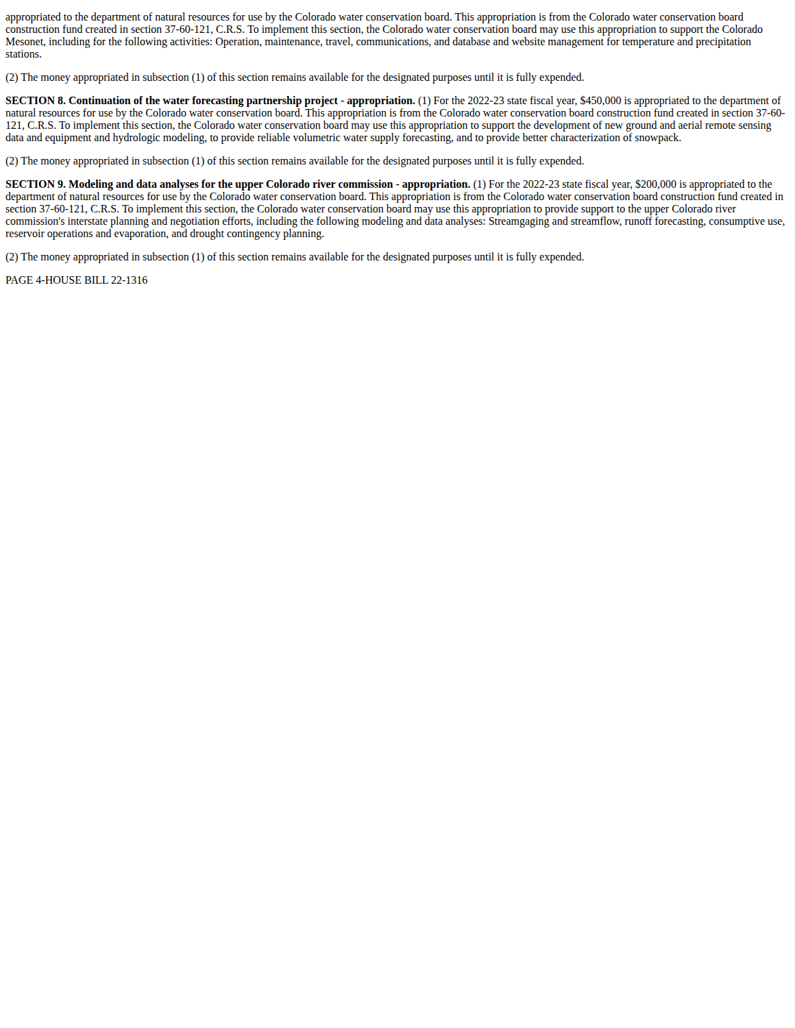appropriated to the department of natural resources for use by the Colorado water conservation board. This appropriation is from the Colorado water conservation board construction fund created in section 37-60-121, C.R.S. To implement this section, the Colorado water conservation board may use this appropriation to support the Colorado Mesonet, including for the following activities: Operation, maintenance, travel, communications, and database and website management for temperature and precipitation stations.
(2) The money appropriated in subsection (1) of this section remains available for the designated purposes until it is fully expended.
SECTION 8. Continuation of the water forecasting partnership project - appropriation. (1) For the 2022-23 state fiscal year, $450,000 is appropriated to the department of natural resources for use by the Colorado water conservation board. This appropriation is from the Colorado water conservation board construction fund created in section 37-60-121, C.R.S. To implement this section, the Colorado water conservation board may use this appropriation to support the development of new ground and aerial remote sensing data and equipment and hydrologic modeling, to provide reliable volumetric water supply forecasting, and to provide better characterization of snowpack.
(2) The money appropriated in subsection (1) of this section remains available for the designated purposes until it is fully expended.
SECTION 9. Modeling and data analyses for the upper Colorado river commission - appropriation. (1) For the 2022-23 state fiscal year, $200,000 is appropriated to the department of natural resources for use by the Colorado water conservation board. This appropriation is from the Colorado water conservation board construction fund created in section 37-60-121, C.R.S. To implement this section, the Colorado water conservation board may use this appropriation to provide support to the upper Colorado river commission's interstate planning and negotiation efforts, including the following modeling and data analyses: Streamgaging and streamflow, runoff forecasting, consumptive use, reservoir operations and evaporation, and drought contingency planning.
(2) The money appropriated in subsection (1) of this section remains available for the designated purposes until it is fully expended.
PAGE 4-HOUSE BILL 22-1316